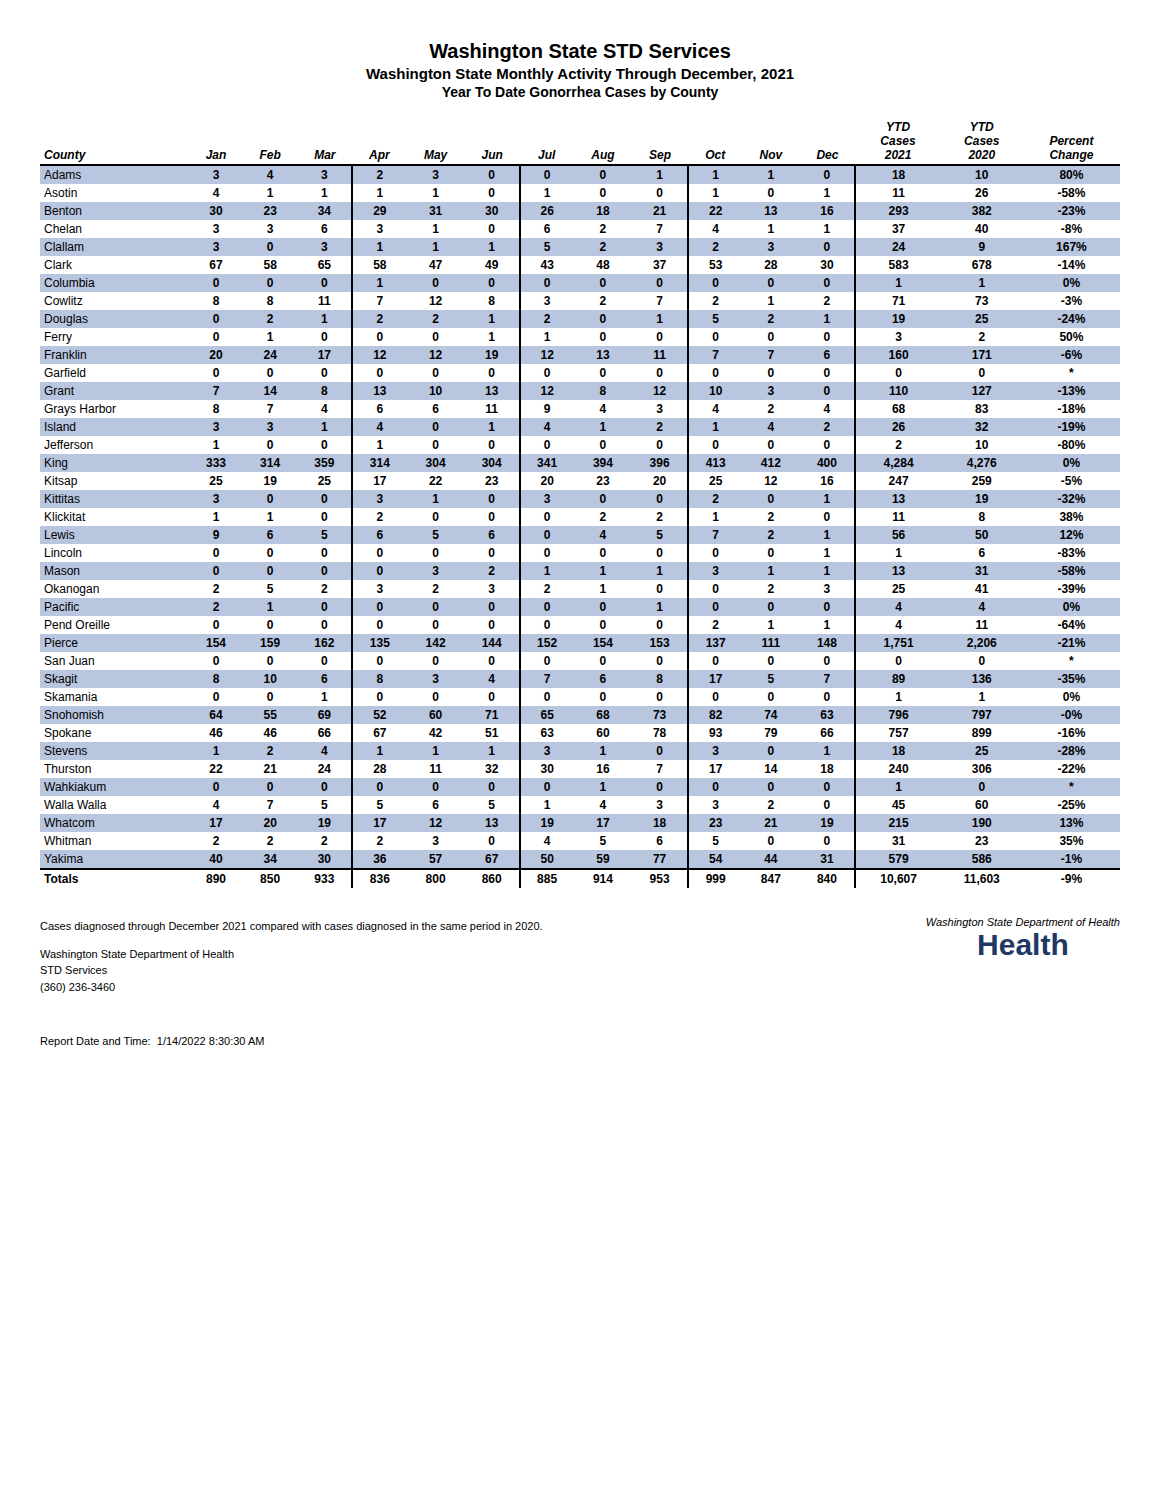Washington State STD Services
Washington State Monthly Activity Through December, 2021
Year To Date Gonorrhea Cases by County
| County | Jan | Feb | Mar | Apr | May | Jun | Jul | Aug | Sep | Oct | Nov | Dec | YTD Cases 2021 | YTD Cases 2020 | Percent Change |
| --- | --- | --- | --- | --- | --- | --- | --- | --- | --- | --- | --- | --- | --- | --- | --- |
| Adams | 3 | 4 | 3 | 2 | 3 | 0 | 0 | 0 | 1 | 1 | 1 | 0 | 18 | 10 | 80% |
| Asotin | 4 | 1 | 1 | 1 | 1 | 0 | 1 | 0 | 0 | 1 | 0 | 1 | 11 | 26 | -58% |
| Benton | 30 | 23 | 34 | 29 | 31 | 30 | 26 | 18 | 21 | 22 | 13 | 16 | 293 | 382 | -23% |
| Chelan | 3 | 3 | 6 | 3 | 1 | 0 | 6 | 2 | 7 | 4 | 1 | 1 | 37 | 40 | -8% |
| Clallam | 3 | 0 | 3 | 1 | 1 | 1 | 5 | 2 | 3 | 2 | 3 | 0 | 24 | 9 | 167% |
| Clark | 67 | 58 | 65 | 58 | 47 | 49 | 43 | 48 | 37 | 53 | 28 | 30 | 583 | 678 | -14% |
| Columbia | 0 | 0 | 0 | 1 | 0 | 0 | 0 | 0 | 0 | 0 | 0 | 0 | 1 | 1 | 0% |
| Cowlitz | 8 | 8 | 11 | 7 | 12 | 8 | 3 | 2 | 7 | 2 | 1 | 2 | 71 | 73 | -3% |
| Douglas | 0 | 2 | 1 | 2 | 2 | 1 | 2 | 0 | 1 | 5 | 2 | 1 | 19 | 25 | -24% |
| Ferry | 0 | 1 | 0 | 0 | 0 | 1 | 1 | 0 | 0 | 0 | 0 | 0 | 3 | 2 | 50% |
| Franklin | 20 | 24 | 17 | 12 | 12 | 19 | 12 | 13 | 11 | 7 | 7 | 6 | 160 | 171 | -6% |
| Garfield | 0 | 0 | 0 | 0 | 0 | 0 | 0 | 0 | 0 | 0 | 0 | 0 | 0 | 0 | * |
| Grant | 7 | 14 | 8 | 13 | 10 | 13 | 12 | 8 | 12 | 10 | 3 | 0 | 110 | 127 | -13% |
| Grays Harbor | 8 | 7 | 4 | 6 | 6 | 11 | 9 | 4 | 3 | 4 | 2 | 4 | 68 | 83 | -18% |
| Island | 3 | 3 | 1 | 4 | 0 | 1 | 4 | 1 | 2 | 1 | 4 | 2 | 26 | 32 | -19% |
| Jefferson | 1 | 0 | 0 | 1 | 0 | 0 | 0 | 0 | 0 | 0 | 0 | 0 | 2 | 10 | -80% |
| King | 333 | 314 | 359 | 314 | 304 | 304 | 341 | 394 | 396 | 413 | 412 | 400 | 4,284 | 4,276 | 0% |
| Kitsap | 25 | 19 | 25 | 17 | 22 | 23 | 20 | 23 | 20 | 25 | 12 | 16 | 247 | 259 | -5% |
| Kittitas | 3 | 0 | 0 | 3 | 1 | 0 | 3 | 0 | 0 | 2 | 0 | 1 | 13 | 19 | -32% |
| Klickitat | 1 | 1 | 0 | 2 | 0 | 0 | 0 | 2 | 2 | 1 | 2 | 0 | 11 | 8 | 38% |
| Lewis | 9 | 6 | 5 | 6 | 5 | 6 | 0 | 4 | 5 | 7 | 2 | 1 | 56 | 50 | 12% |
| Lincoln | 0 | 0 | 0 | 0 | 0 | 0 | 0 | 0 | 0 | 0 | 0 | 1 | 1 | 6 | -83% |
| Mason | 0 | 0 | 0 | 0 | 3 | 2 | 1 | 1 | 1 | 3 | 1 | 1 | 13 | 31 | -58% |
| Okanogan | 2 | 5 | 2 | 3 | 2 | 3 | 2 | 1 | 0 | 0 | 2 | 3 | 25 | 41 | -39% |
| Pacific | 2 | 1 | 0 | 0 | 0 | 0 | 0 | 0 | 1 | 0 | 0 | 0 | 4 | 4 | 0% |
| Pend Oreille | 0 | 0 | 0 | 0 | 0 | 0 | 0 | 0 | 0 | 2 | 1 | 1 | 4 | 11 | -64% |
| Pierce | 154 | 159 | 162 | 135 | 142 | 144 | 152 | 154 | 153 | 137 | 111 | 148 | 1,751 | 2,206 | -21% |
| San Juan | 0 | 0 | 0 | 0 | 0 | 0 | 0 | 0 | 0 | 0 | 0 | 0 | 0 | 0 | * |
| Skagit | 8 | 10 | 6 | 8 | 3 | 4 | 7 | 6 | 8 | 17 | 5 | 7 | 89 | 136 | -35% |
| Skamania | 0 | 0 | 1 | 0 | 0 | 0 | 0 | 0 | 0 | 0 | 0 | 0 | 1 | 1 | 0% |
| Snohomish | 64 | 55 | 69 | 52 | 60 | 71 | 65 | 68 | 73 | 82 | 74 | 63 | 796 | 797 | -0% |
| Spokane | 46 | 46 | 66 | 67 | 42 | 51 | 63 | 60 | 78 | 93 | 79 | 66 | 757 | 899 | -16% |
| Stevens | 1 | 2 | 4 | 1 | 1 | 1 | 3 | 1 | 0 | 3 | 0 | 1 | 18 | 25 | -28% |
| Thurston | 22 | 21 | 24 | 28 | 11 | 32 | 30 | 16 | 7 | 17 | 14 | 18 | 240 | 306 | -22% |
| Wahkiakum | 0 | 0 | 0 | 0 | 0 | 0 | 0 | 1 | 0 | 0 | 0 | 0 | 1 | 0 | * |
| Walla Walla | 4 | 7 | 5 | 5 | 6 | 5 | 1 | 4 | 3 | 3 | 2 | 0 | 45 | 60 | -25% |
| Whatcom | 17 | 20 | 19 | 17 | 12 | 13 | 19 | 17 | 18 | 23 | 21 | 19 | 215 | 190 | 13% |
| Whitman | 2 | 2 | 2 | 2 | 3 | 0 | 4 | 5 | 6 | 5 | 0 | 0 | 31 | 23 | 35% |
| Yakima | 40 | 34 | 30 | 36 | 57 | 67 | 50 | 59 | 77 | 54 | 44 | 31 | 579 | 586 | -1% |
| Totals | 890 | 850 | 933 | 836 | 800 | 860 | 885 | 914 | 953 | 999 | 847 | 840 | 10,607 | 11,603 | -9% |
Cases diagnosed through December 2021 compared with cases diagnosed in the same period in 2020.
Washington State Department of Health
STD Services
(360) 236-3460
Washington State Department of Health
Health
Report Date and Time: 1/14/2022 8:30:30 AM